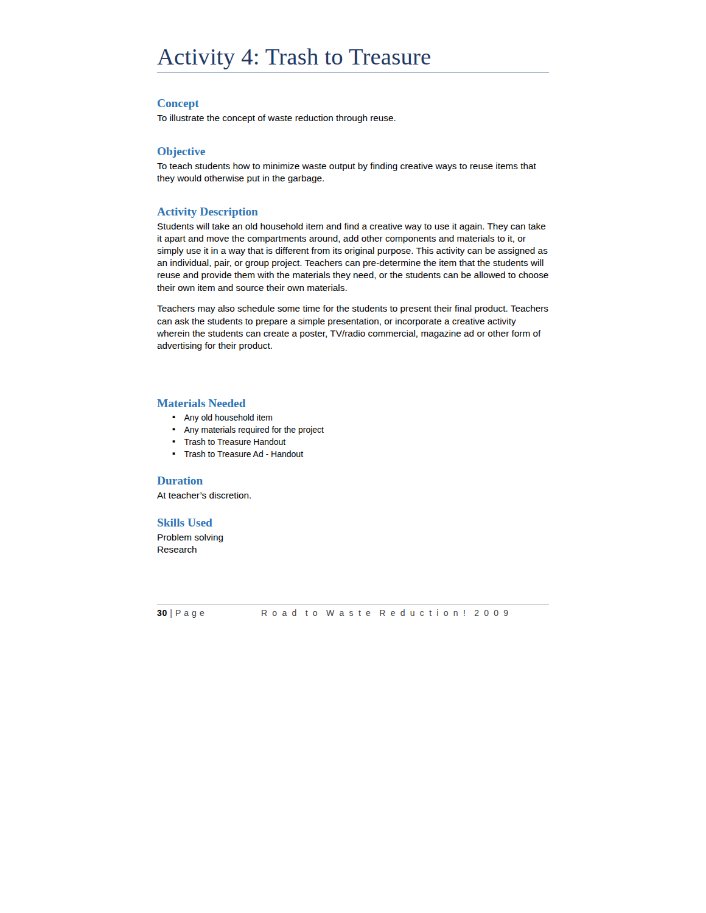Activity 4: Trash to Treasure
Concept
To illustrate the concept of waste reduction through reuse.
Objective
To teach students how to minimize waste output by finding creative ways to reuse items that they would otherwise put in the garbage.
Activity Description
Students will take an old household item and find a creative way to use it again. They can take it apart and move the compartments around, add other components and materials to it, or simply use it in a way that is different from its original purpose. This activity can be assigned as an individual, pair, or group project. Teachers can pre-determine the item that the students will reuse and provide them with the materials they need, or the students can be allowed to choose their own item and source their own materials.
Teachers may also schedule some time for the students to present their final product. Teachers can ask the students to prepare a simple presentation, or incorporate a creative activity wherein the students can create a poster, TV/radio commercial, magazine ad or other form of advertising for their product.
Materials Needed
Any old household item
Any materials required for the project
Trash to Treasure Handout
Trash to Treasure Ad - Handout
Duration
At teacher’s discretion.
Skills Used
Problem solving
Research
30 | P a g e R o a d t o W a s t e R e d u c t i o n ! 2 0 0 9